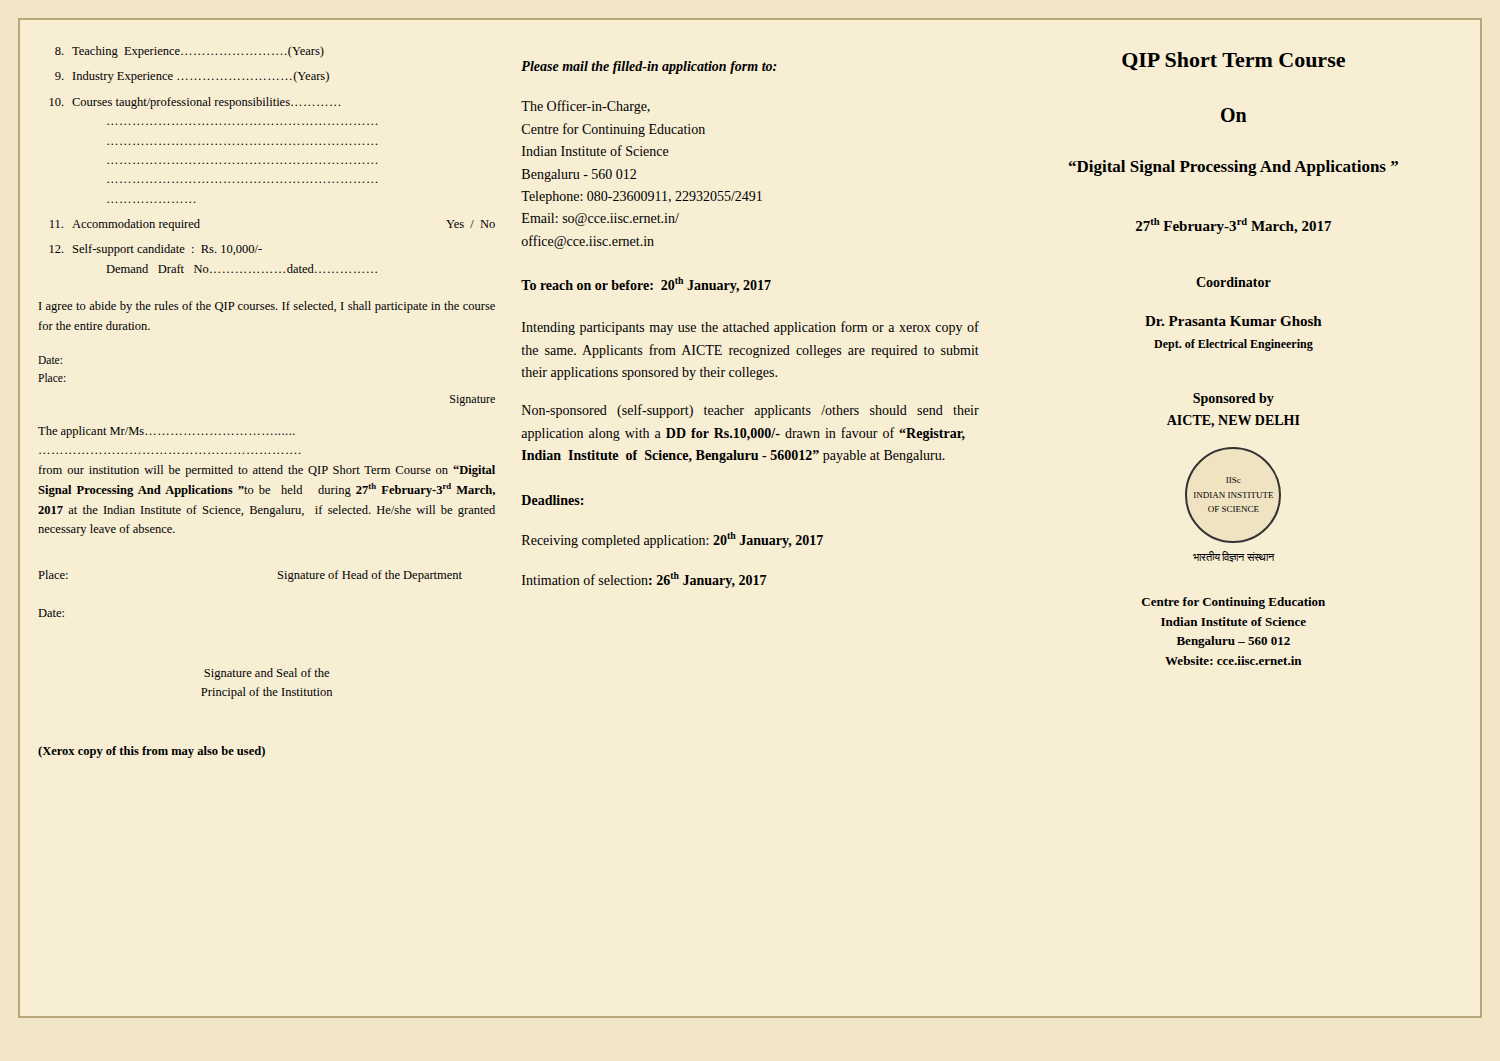8. Teaching Experience…………………….(Years)
9. Industry Experience ………………………(Years)
10. Courses taught/professional responsibilities………… ……………………………………………………… ……………………………………………………… ……………………………………………………… ……………………………………………………… …………………
11. Accommodation required Yes / No
12. Self-support candidate : Rs. 10,000/- Demand Draft No………………dated……………
I agree to abide by the rules of the QIP courses. If selected, I shall participate in the course for the entire duration.
Date:
Place:
Signature
The applicant Mr/Ms…………………………......
…………………………………………………….
from our institution will be permitted to attend the QIP Short Term Course on “Digital Signal Processing And Applications ”to be held during 27th February-3rd March, 2017 at the Indian Institute of Science, Bengaluru, if selected. He/she will be granted necessary leave of absence.
Place:
Date:
Signature of Head of the Department
Signature and Seal of the
Principal of the Institution
(Xerox copy of this from may also be used)
Please mail the filled-in application form to:
The Officer-in-Charge,
Centre for Continuing Education
Indian Institute of Science
Bengaluru - 560 012
Telephone: 080-23600911, 22932055/2491
Email: so@cce.iisc.ernet.in/
office@cce.iisc.ernet.in
To reach on or before: 20th January, 2017
Intending participants may use the attached application form or a xerox copy of the same. Applicants from AICTE recognized colleges are required to submit their applications sponsored by their colleges.
Non-sponsored (self-support) teacher applicants /others should send their application along with a DD for Rs.10,000/- drawn in favour of “Registrar, Indian Institute of Science, Bengaluru - 560012” payable at Bengaluru.
Deadlines:
Receiving completed application: 20th January, 2017
Intimation of selection: 26th January, 2017
QIP Short Term Course
On
“Digital Signal Processing And Applications ”
27th February-3rd March, 2017
Coordinator
Dr. Prasanta Kumar Ghosh
Dept. of Electrical Engineering
Sponsored by
AICTE, NEW DELHI
IISc
INDIAN INSTITUTE
OF SCIENCE
भारतीय विज्ञान संस्थान
Centre for Continuing Education
Indian Institute of Science
Bengaluru – 560 012
Website: cce.iisc.ernet.in